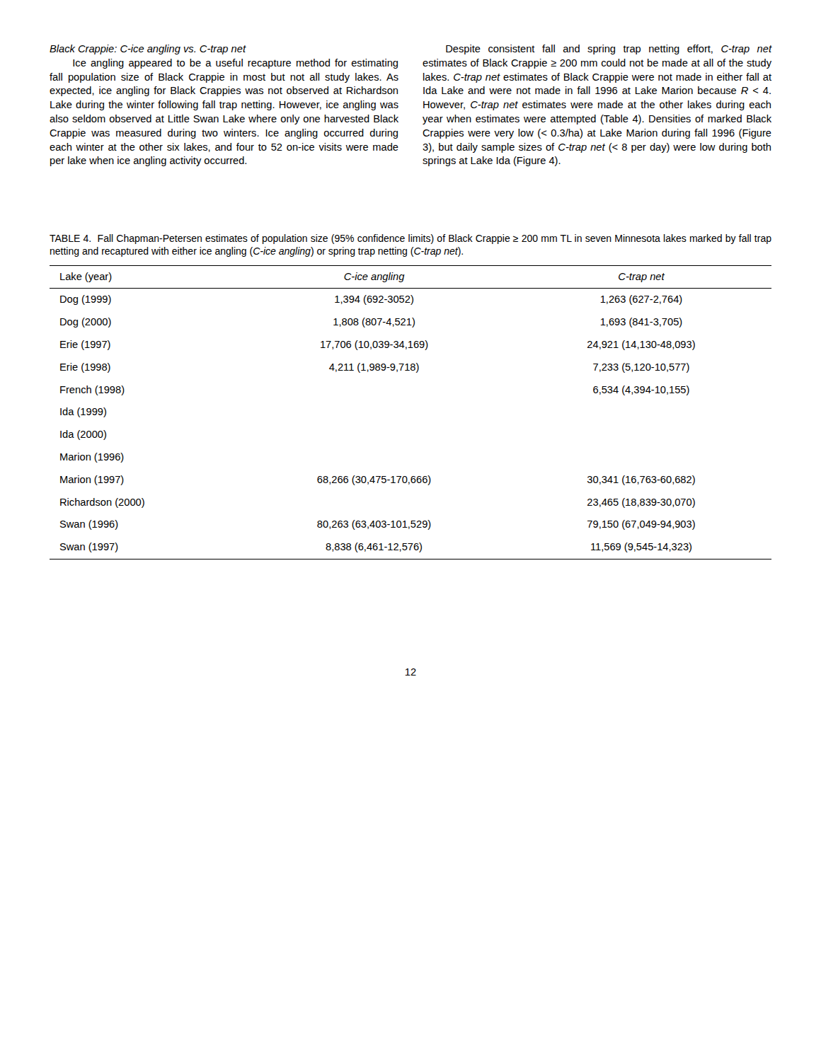Black Crappie: C-ice angling vs. C-trap net
Ice angling appeared to be a useful recapture method for estimating fall population size of Black Crappie in most but not all study lakes. As expected, ice angling for Black Crappies was not observed at Richardson Lake during the winter following fall trap netting. However, ice angling was also seldom observed at Little Swan Lake where only one harvested Black Crappie was measured during two winters. Ice angling occurred during each winter at the other six lakes, and four to 52 on-ice visits were made per lake when ice angling activity occurred.
Despite consistent fall and spring trap netting effort, C-trap net estimates of Black Crappie ≥ 200 mm could not be made at all of the study lakes. C-trap net estimates of Black Crappie were not made in either fall at Ida Lake and were not made in fall 1996 at Lake Marion because R < 4. However, C-trap net estimates were made at the other lakes during each year when estimates were attempted (Table 4). Densities of marked Black Crappies were very low (< 0.3/ha) at Lake Marion during fall 1996 (Figure 3), but daily sample sizes of C-trap net (< 8 per day) were low during both springs at Lake Ida (Figure 4).
TABLE 4. Fall Chapman-Petersen estimates of population size (95% confidence limits) of Black Crappie ≥ 200 mm TL in seven Minnesota lakes marked by fall trap netting and recaptured with either ice angling (C-ice angling) or spring trap netting (C-trap net).
| Lake (year) | C-ice angling | C-trap net |
| --- | --- | --- |
| Dog (1999) | 1,394 (692-3052) | 1,263 (627-2,764) |
| Dog (2000) | 1,808 (807-4,521) | 1,693 (841-3,705) |
| Erie (1997) | 17,706 (10,039-34,169) | 24,921 (14,130-48,093) |
| Erie (1998) | 4,211 (1,989-9,718) | 7,233 (5,120-10,577) |
| French (1998) | | 6,534 (4,394-10,155) |
| Ida (1999) | | |
| Ida (2000) | | |
| Marion (1996) | | |
| Marion (1997) | 68,266 (30,475-170,666) | 30,341 (16,763-60,682) |
| Richardson (2000) | | 23,465 (18,839-30,070) |
| Swan (1996) | 80,263 (63,403-101,529) | 79,150 (67,049-94,903) |
| Swan (1997) | 8,838 (6,461-12,576) | 11,569 (9,545-14,323) |
12